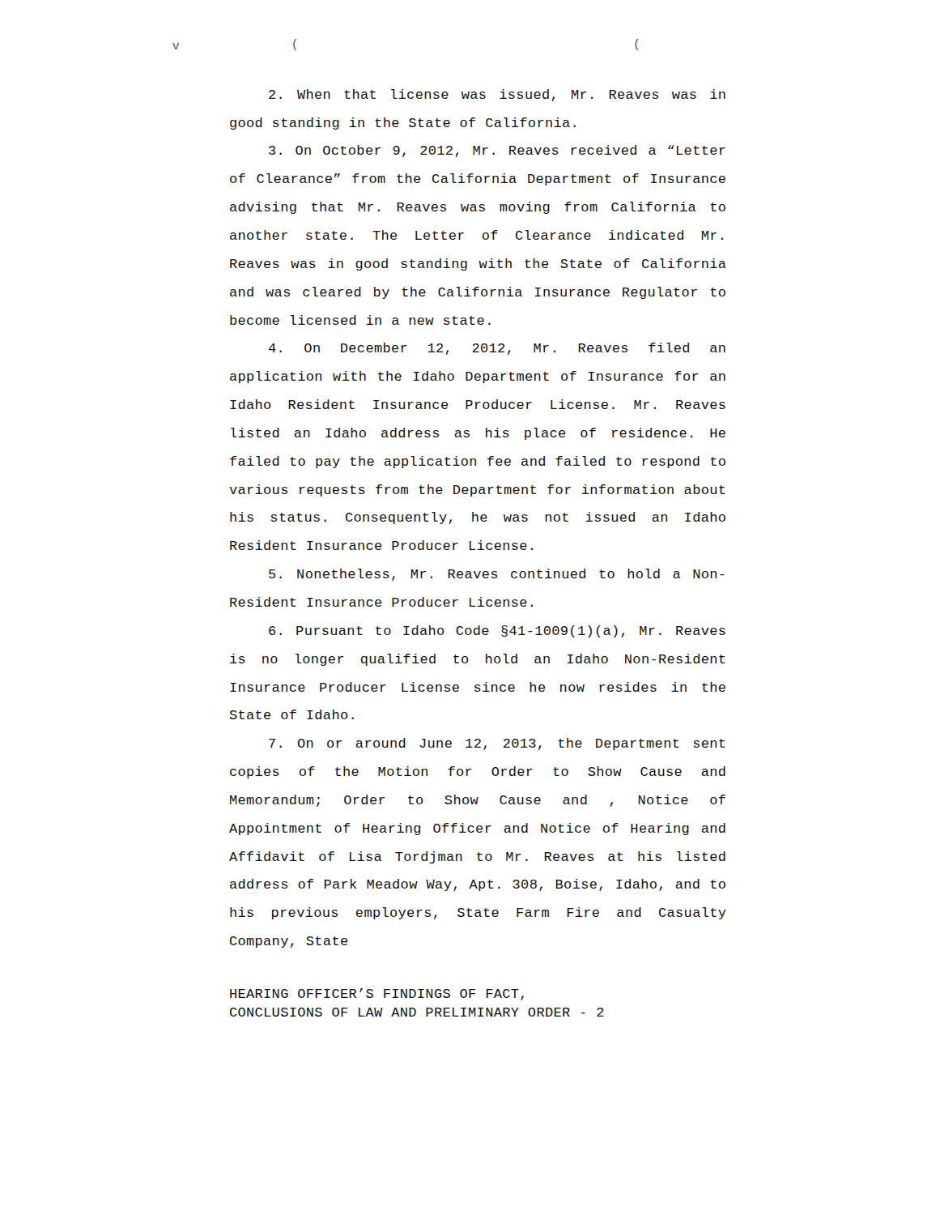v ( (
2. When that license was issued, Mr. Reaves was in good standing in the State of California.
3. On October 9, 2012, Mr. Reaves received a “Letter of Clearance” from the California Department of Insurance advising that Mr. Reaves was moving from California to another state. The Letter of Clearance indicated Mr. Reaves was in good standing with the State of California and was cleared by the California Insurance Regulator to become licensed in a new state.
4. On December 12, 2012, Mr. Reaves filed an application with the Idaho Department of Insurance for an Idaho Resident Insurance Producer License. Mr. Reaves listed an Idaho address as his place of residence. He failed to pay the application fee and failed to respond to various requests from the Department for information about his status. Consequently, he was not issued an Idaho Resident Insurance Producer License.
5. Nonetheless, Mr. Reaves continued to hold a Non-Resident Insurance Producer License.
6. Pursuant to Idaho Code §41-1009(1)(a), Mr. Reaves is no longer qualified to hold an Idaho Non-Resident Insurance Producer License since he now resides in the State of Idaho.
7. On or around June 12, 2013, the Department sent copies of the Motion for Order to Show Cause and Memorandum; Order to Show Cause and , Notice of Appointment of Hearing Officer and Notice of Hearing and Affidavit of Lisa Tordjman to Mr. Reaves at his listed address of Park Meadow Way, Apt. 308, Boise, Idaho, and to his previous employers, State Farm Fire and Casualty Company, State
HEARING OFFICER’S FINDINGS OF FACT,
CONCLUSIONS OF LAW AND PRELIMINARY ORDER - 2